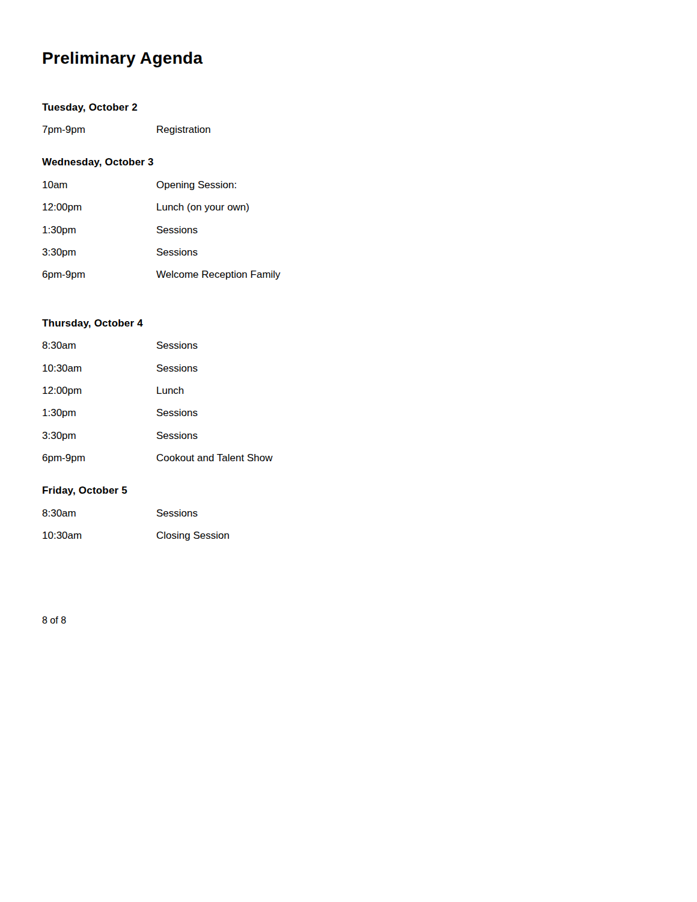Preliminary Agenda
Tuesday, October 2
| 7pm-9pm | Registration |
Wednesday, October 3
| 10am | Opening Session: |
| 12:00pm | Lunch (on your own) |
| 1:30pm | Sessions |
| 3:30pm | Sessions |
| 6pm-9pm | Welcome Reception Family |
Thursday, October 4
| 8:30am | Sessions |
| 10:30am | Sessions |
| 12:00pm | Lunch |
| 1:30pm | Sessions |
| 3:30pm | Sessions |
| 6pm-9pm | Cookout and Talent Show |
Friday, October 5
| 8:30am | Sessions |
| 10:30am | Closing Session |
8 of 8